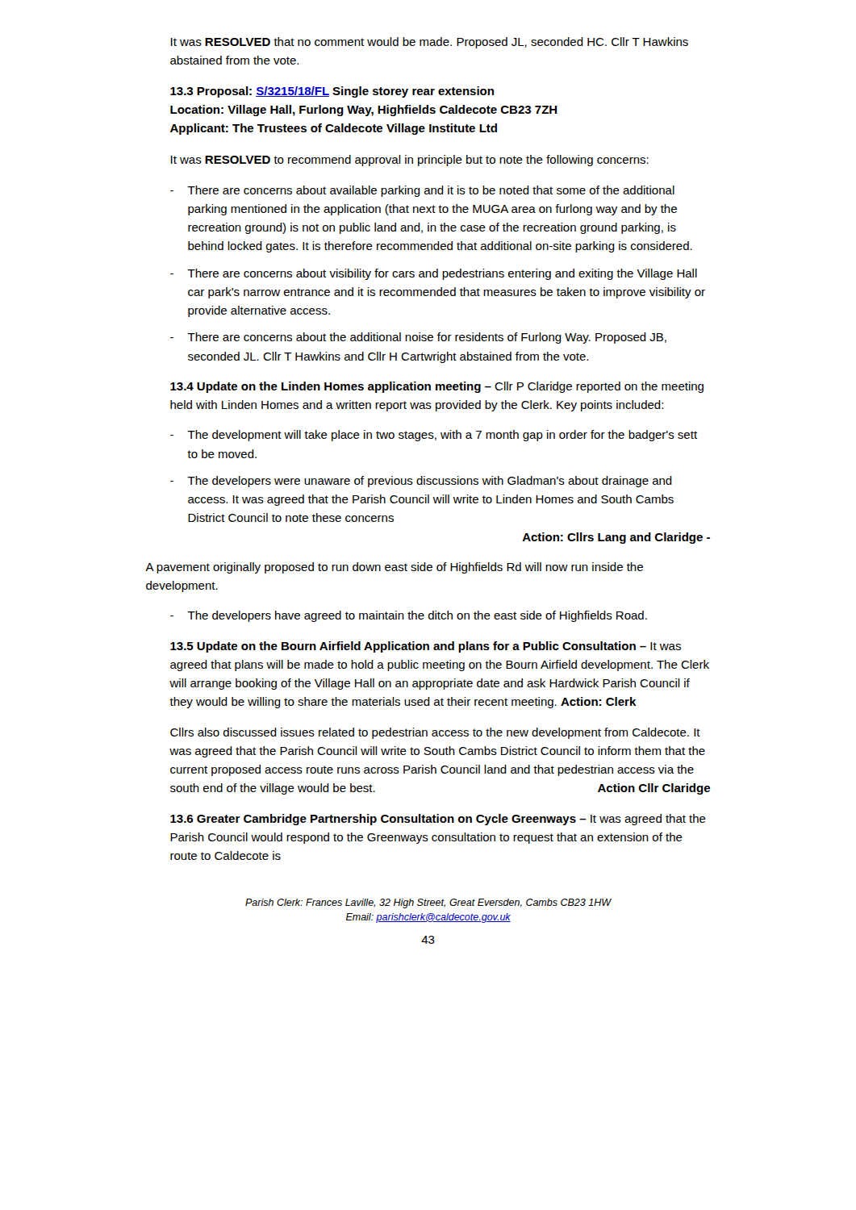It was RESOLVED that no comment would be made. Proposed JL, seconded HC. Cllr T Hawkins abstained from the vote.
13.3 Proposal: S/3215/18/FL Single storey rear extension
Location: Village Hall, Furlong Way, Highfields Caldecote CB23 7ZH
Applicant: The Trustees of Caldecote Village Institute Ltd
It was RESOLVED to recommend approval in principle but to note the following concerns:
There are concerns about available parking and it is to be noted that some of the additional parking mentioned in the application (that next to the MUGA area on furlong way and by the recreation ground) is not on public land and, in the case of the recreation ground parking, is behind locked gates. It is therefore recommended that additional on-site parking is considered.
There are concerns about visibility for cars and pedestrians entering and exiting the Village Hall car park's narrow entrance and it is recommended that measures be taken to improve visibility or provide alternative access.
There are concerns about the additional noise for residents of Furlong Way. Proposed JB, seconded JL. Cllr T Hawkins and Cllr H Cartwright abstained from the vote.
13.4 Update on the Linden Homes application meeting – Cllr P Claridge reported on the meeting held with Linden Homes and a written report was provided by the Clerk. Key points included:
The development will take place in two stages, with a 7 month gap in order for the badger's sett to be moved.
The developers were unaware of previous discussions with Gladman's about drainage and access. It was agreed that the Parish Council will write to Linden Homes and South Cambs District Council to note these concerns Action: Cllrs Lang and Claridge -
A pavement originally proposed to run down east side of Highfields Rd will now run inside the development.
The developers have agreed to maintain the ditch on the east side of Highfields Road.
13.5 Update on the Bourn Airfield Application and plans for a Public Consultation – It was agreed that plans will be made to hold a public meeting on the Bourn Airfield development. The Clerk will arrange booking of the Village Hall on an appropriate date and ask Hardwick Parish Council if they would be willing to share the materials used at their recent meeting. Action: Clerk
Cllrs also discussed issues related to pedestrian access to the new development from Caldecote. It was agreed that the Parish Council will write to South Cambs District Council to inform them that the current proposed access route runs across Parish Council land and that pedestrian access via the south end of the village would be best. Action Cllr Claridge
13.6 Greater Cambridge Partnership Consultation on Cycle Greenways – It was agreed that the Parish Council would respond to the Greenways consultation to request that an extension of the route to Caldecote is
Parish Clerk: Frances Laville, 32 High Street, Great Eversden, Cambs CB23 1HW
Email: parishclerk@caldecote.gov.uk
43